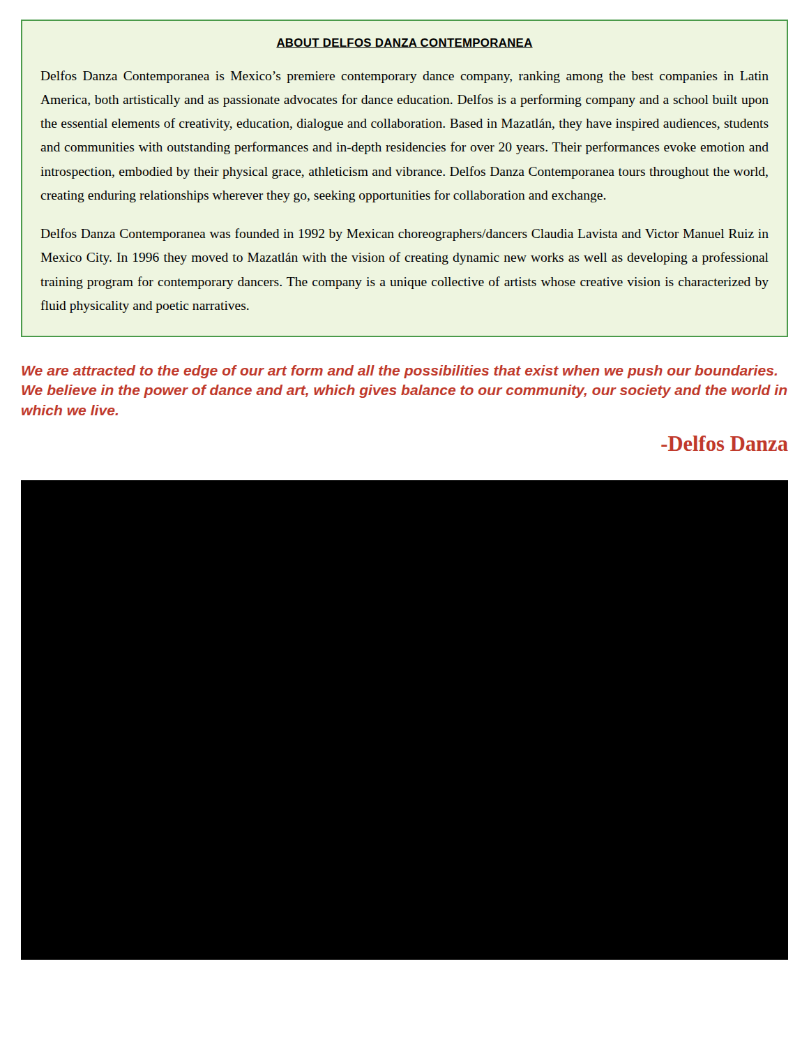ABOUT DELFOS DANZA CONTEMPORANEA
Delfos Danza Contemporanea is Mexico’s premiere contemporary dance company, ranking among the best companies in Latin America, both artistically and as passionate advocates for dance education. Delfos is a performing company and a school built upon the essential elements of creativity, education, dialogue and collaboration. Based in Mazatlán, they have inspired audiences, students and communities with outstanding performances and in-depth residencies for over 20 years. Their performances evoke emotion and introspection, embodied by their physical grace, athleticism and vibrance. Delfos Danza Contemporanea tours throughout the world, creating enduring relationships wherever they go, seeking opportunities for collaboration and exchange.
Delfos Danza Contemporanea was founded in 1992 by Mexican choreographers/dancers Claudia Lavista and Victor Manuel Ruiz in Mexico City. In 1996 they moved to Mazatlán with the vision of creating dynamic new works as well as developing a professional training program for contemporary dancers. The company is a unique collective of artists whose creative vision is characterized by fluid physicality and poetic narratives.
We are attracted to the edge of our art form and all the possibilities that exist when we push our boundaries. We believe in the power of dance and art, which gives balance to our community, our society and the world in which we live.
-Delfos Danza